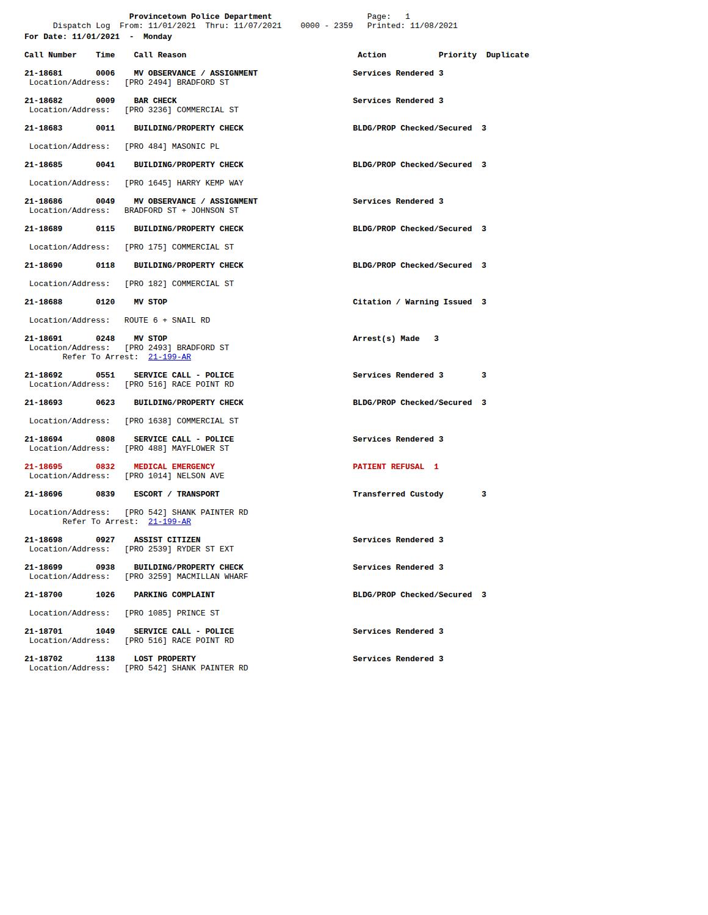Provincetown Police Department                    Page:   1
      Dispatch Log  From: 11/01/2021  Thru: 11/07/2021    0000 - 2359   Printed: 11/08/2021
For Date: 11/01/2021  -  Monday

Call Number    Time    Call Reason                                    Action           Priority  Duplicate

21-18681       0006    MV OBSERVANCE / ASSIGNMENT                    Services Rendered 3
 Location/Address:   [PRO 2494] BRADFORD ST

21-18682       0009    BAR CHECK                                     Services Rendered 3
 Location/Address:   [PRO 3236] COMMERCIAL ST

21-18683       0011    BUILDING/PROPERTY CHECK                       BLDG/PROP Checked/Secured  3

 Location/Address:   [PRO 484] MASONIC PL

21-18685       0041    BUILDING/PROPERTY CHECK                       BLDG/PROP Checked/Secured  3

 Location/Address:   [PRO 1645] HARRY KEMP WAY

21-18686       0049    MV OBSERVANCE / ASSIGNMENT                    Services Rendered 3
 Location/Address:   BRADFORD ST + JOHNSON ST

21-18689       0115    BUILDING/PROPERTY CHECK                       BLDG/PROP Checked/Secured  3

 Location/Address:   [PRO 175] COMMERCIAL ST

21-18690       0118    BUILDING/PROPERTY CHECK                       BLDG/PROP Checked/Secured  3

 Location/Address:   [PRO 182] COMMERCIAL ST

21-18688       0120    MV STOP                                       Citation / Warning Issued  3

 Location/Address:   ROUTE 6 + SNAIL RD

21-18691       0248    MV STOP                                       Arrest(s) Made   3
 Location/Address:   [PRO 2493] BRADFORD ST
        Refer To Arrest:  21-199-AR

21-18692       0551    SERVICE CALL - POLICE                         Services Rendered 3        3
 Location/Address:   [PRO 516] RACE POINT RD

21-18693       0623    BUILDING/PROPERTY CHECK                       BLDG/PROP Checked/Secured  3

 Location/Address:   [PRO 1638] COMMERCIAL ST

21-18694       0808    SERVICE CALL - POLICE                         Services Rendered 3
 Location/Address:   [PRO 488] MAYFLOWER ST

21-18695       0832    MEDICAL EMERGENCY                             PATIENT REFUSAL  1
 Location/Address:   [PRO 1014] NELSON AVE

21-18696       0839    ESCORT / TRANSPORT                            Transferred Custody        3

 Location/Address:   [PRO 542] SHANK PAINTER RD
        Refer To Arrest:  21-199-AR

21-18698       0927    ASSIST CITIZEN                                Services Rendered 3
 Location/Address:   [PRO 2539] RYDER ST EXT

21-18699       0938    BUILDING/PROPERTY CHECK                       Services Rendered 3
 Location/Address:   [PRO 3259] MACMILLAN WHARF

21-18700       1026    PARKING COMPLAINT                             BLDG/PROP Checked/Secured  3

 Location/Address:   [PRO 1085] PRINCE ST

21-18701       1049    SERVICE CALL - POLICE                         Services Rendered 3
 Location/Address:   [PRO 516] RACE POINT RD

21-18702       1138    LOST PROPERTY                                 Services Rendered 3
 Location/Address:   [PRO 542] SHANK PAINTER RD